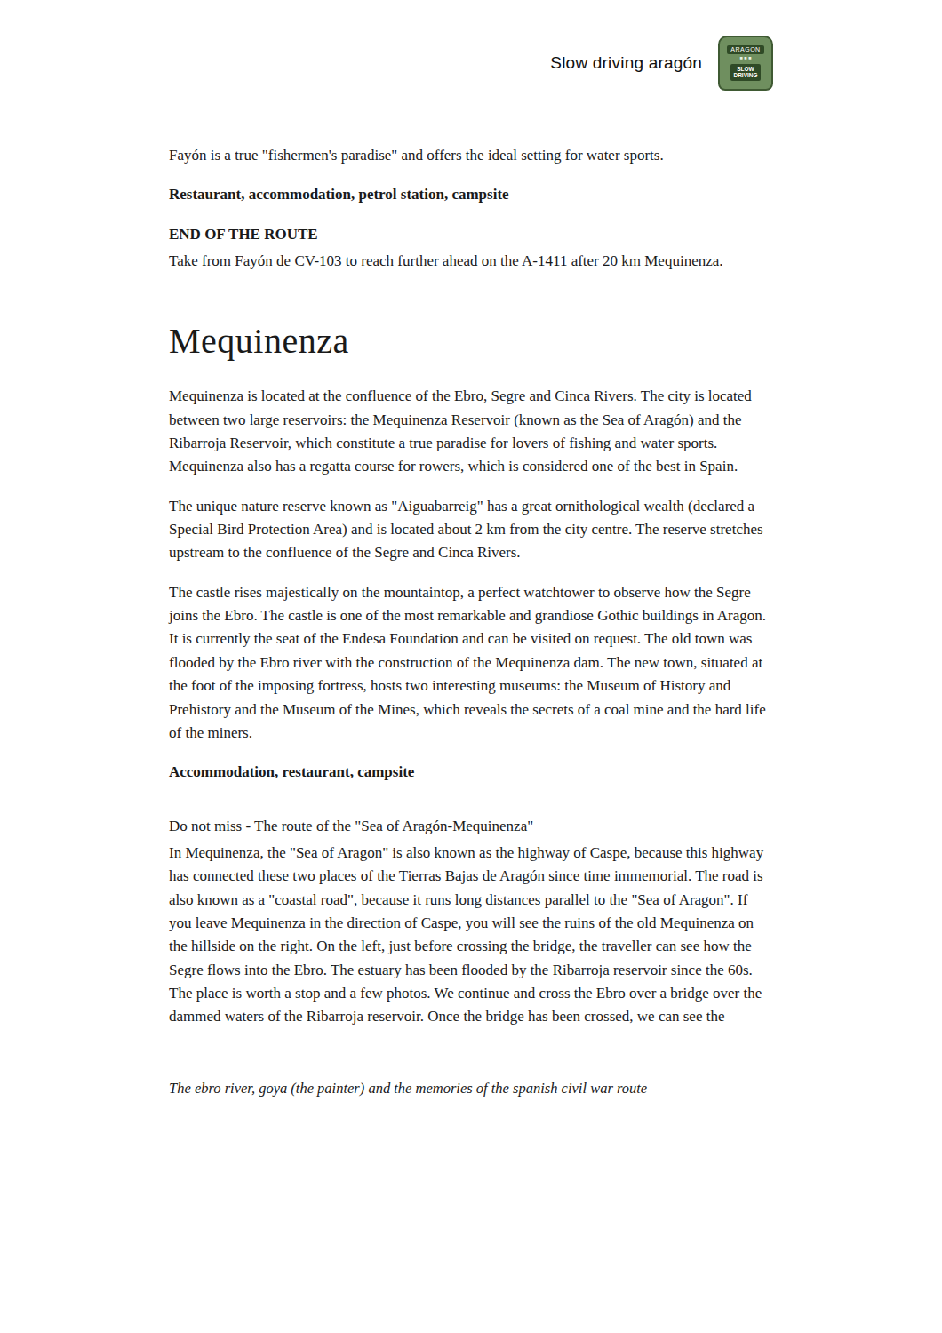Slow driving aragón
ARAGON ■ ■ ■ SLOW
DRIVING
Fayón is a true "fishermen's paradise" and offers the ideal setting for water sports.
Restaurant, accommodation, petrol station, campsite
END OF THE ROUTE
Take from Fayón de CV-103 to reach further ahead on the A-1411 after 20 km Mequinenza.
Mequinenza
Mequinenza is located at the confluence of the Ebro, Segre and Cinca Rivers. The city is located between two large reservoirs: the Mequinenza Reservoir (known as the Sea of Aragón) and the Ribarroja Reservoir, which constitute a true paradise for lovers of fishing and water sports. Mequinenza also has a regatta course for rowers, which is considered one of the best in Spain.
The unique nature reserve known as "Aiguabarreig" has a great ornithological wealth (declared a Special Bird Protection Area) and is located about 2 km from the city centre. The reserve stretches upstream to the confluence of the Segre and Cinca Rivers.
The castle rises majestically on the mountaintop, a perfect watchtower to observe how the Segre joins the Ebro. The castle is one of the most remarkable and grandiose Gothic buildings in Aragon. It is currently the seat of the Endesa Foundation and can be visited on request. The old town was flooded by the Ebro river with the construction of the Mequinenza dam. The new town, situated at the foot of the imposing fortress, hosts two interesting museums: the Museum of History and Prehistory and the Museum of the Mines, which reveals the secrets of a coal mine and the hard life of the miners.
Accommodation, restaurant, campsite
Do not miss - The route of the "Sea of Aragón-Mequinenza"
In Mequinenza, the "Sea of Aragon" is also known as the highway of Caspe, because this highway has connected these two places of the Tierras Bajas de Aragón since time immemorial. The road is also known as a "coastal road", because it runs long distances parallel to the "Sea of Aragon". If you leave Mequinenza in the direction of Caspe, you will see the ruins of the old Mequinenza on the hillside on the right. On the left, just before crossing the bridge, the traveller can see how the Segre flows into the Ebro. The estuary has been flooded by the Ribarroja reservoir since the 60s. The place is worth a stop and a few photos. We continue and cross the Ebro over a bridge over the dammed waters of the Ribarroja reservoir. Once the bridge has been crossed, we can see the
The ebro river, goya (the painter) and the memories of the spanish civil war route